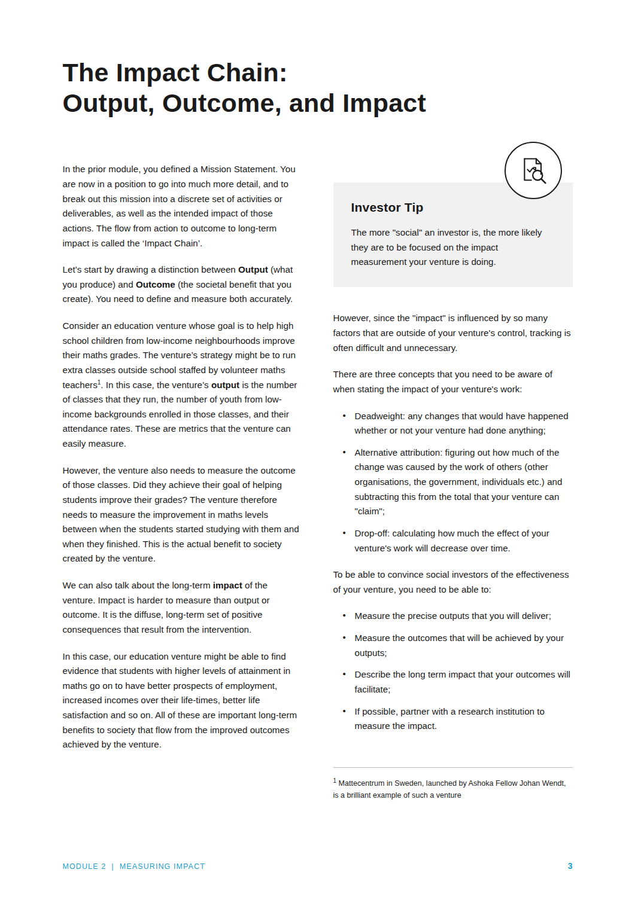The Impact Chain:
Output, Outcome, and Impact
In the prior module, you defined a Mission Statement. You are now in a position to go into much more detail, and to break out this mission into a discrete set of activities or deliverables, as well as the intended impact of those actions. The flow from action to outcome to long-term impact is called the ‘Impact Chain’.
Let’s start by drawing a distinction between Output (what you produce) and Outcome (the societal benefit that you create). You need to define and measure both accurately.
Consider an education venture whose goal is to help high school children from low-income neighbourhoods improve their maths grades. The venture’s strategy might be to run extra classes outside school staffed by volunteer maths teachers1. In this case, the venture’s output is the number of classes that they run, the number of youth from low-income backgrounds enrolled in those classes, and their attendance rates. These are metrics that the venture can easily measure.
However, the venture also needs to measure the outcome of those classes. Did they achieve their goal of helping students improve their grades? The venture therefore needs to measure the improvement in maths levels between when the students started studying with them and when they finished. This is the actual benefit to society created by the venture.
We can also talk about the long-term impact of the venture. Impact is harder to measure than output or outcome. It is the diffuse, long-term set of positive consequences that result from the intervention.
In this case, our education venture might be able to find evidence that students with higher levels of attainment in maths go on to have better prospects of employment, increased incomes over their life-times, better life satisfaction and so on. All of these are important long-term benefits to society that flow from the improved outcomes achieved by the venture.
Investor Tip
The more "social" an investor is, the more likely they are to be focused on the impact measurement your venture is doing.
However, since the "impact" is influenced by so many factors that are outside of your venture's control, tracking is often difficult and unnecessary.
There are three concepts that you need to be aware of when stating the impact of your venture's work:
Deadweight: any changes that would have happened whether or not your venture had done anything;
Alternative attribution: figuring out how much of the change was caused by the work of others (other organisations, the government, individuals etc.) and subtracting this from the total that your venture can "claim";
Drop-off: calculating how much the effect of your venture's work will decrease over time.
To be able to convince social investors of the effectiveness of your venture, you need to be able to:
Measure the precise outputs that you will deliver;
Measure the outcomes that will be achieved by your outputs;
Describe the long term impact that your outcomes will facilitate;
If possible, partner with a research institution to measure the impact.
1 Mattecentrum in Sweden, launched by Ashoka Fellow Johan Wendt, is a brilliant example of such a venture
MODULE 2 | MEASURING IMPACT
3